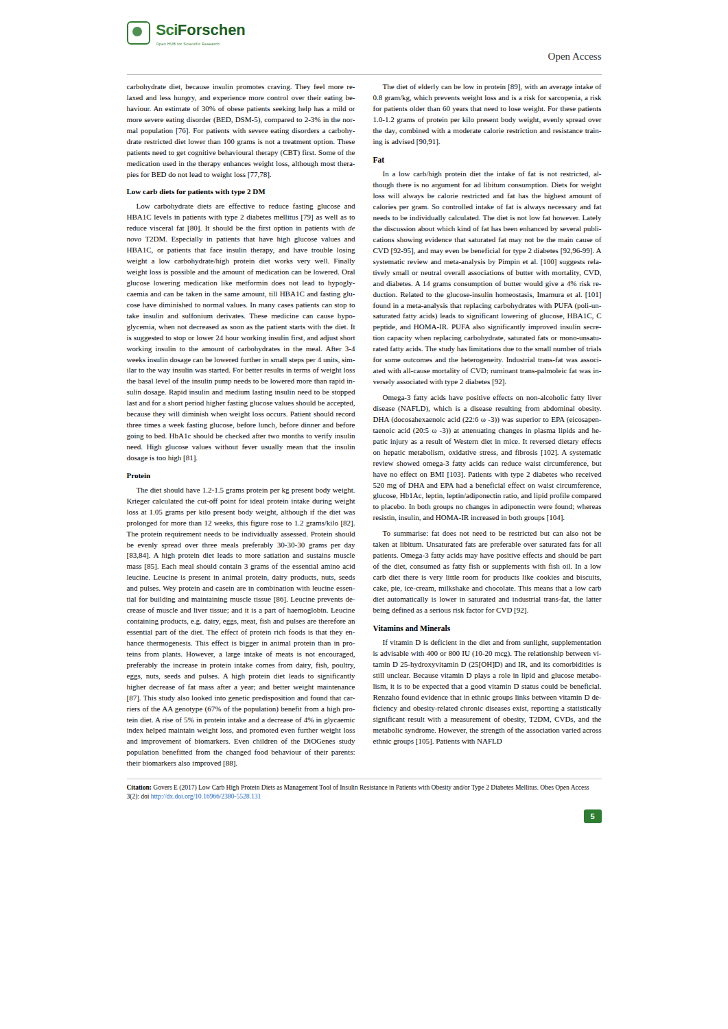Sci Forschen
Open HUB for Scientific Research
Open Access
carbohydrate diet, because insulin promotes craving. They feel more relaxed and less hungry, and experience more control over their eating behaviour. An estimate of 30% of obese patients seeking help has a mild or more severe eating disorder (BED, DSM-5), compared to 2-3% in the normal population [76]. For patients with severe eating disorders a carbohydrate restricted diet lower than 100 grams is not a treatment option. These patients need to get cognitive behavioural therapy (CBT) first. Some of the medication used in the therapy enhances weight loss, although most therapies for BED do not lead to weight loss [77,78].
Low carb diets for patients with type 2 DM
Low carbohydrate diets are effective to reduce fasting glucose and HBA1C levels in patients with type 2 diabetes mellitus [79] as well as to reduce visceral fat [80]. It should be the first option in patients with de novo T2DM. Especially in patients that have high glucose values and HBA1C, or patients that face insulin therapy, and have trouble losing weight a low carbohydrate/high protein diet works very well. Finally weight loss is possible and the amount of medication can be lowered. Oral glucose lowering medication like metformin does not lead to hypoglycaemia and can be taken in the same amount, till HBA1C and fasting glucose have diminished to normal values. In many cases patients can stop to take insulin and sulfonium derivates. These medicine can cause hypoglycemia, when not decreased as soon as the patient starts with the diet. It is suggested to stop or lower 24 hour working insulin first, and adjust short working insulin to the amount of carbohydrates in the meal. After 3-4 weeks insulin dosage can be lowered further in small steps per 4 units, similar to the way insulin was started. For better results in terms of weight loss the basal level of the insulin pump needs to be lowered more than rapid insulin dosage. Rapid insulin and medium lasting insulin need to be stopped last and for a short period higher fasting glucose values should be accepted, because they will diminish when weight loss occurs. Patient should record three times a week fasting glucose, before lunch, before dinner and before going to bed. HbA1c should be checked after two months to verify insulin need. High glucose values without fever usually mean that the insulin dosage is too high [81].
Protein
The diet should have 1.2-1.5 grams protein per kg present body weight. Krieger calculated the cut-off point for ideal protein intake during weight loss at 1.05 grams per kilo present body weight, although if the diet was prolonged for more than 12 weeks, this figure rose to 1.2 grams/kilo [82]. The protein requirement needs to be individually assessed. Protein should be evenly spread over three meals preferably 30-30-30 grams per day [83,84]. A high protein diet leads to more satiation and sustains muscle mass [85]. Each meal should contain 3 grams of the essential amino acid leucine. Leucine is present in animal protein, dairy products, nuts, seeds and pulses. Wey protein and casein are in combination with leucine essential for building and maintaining muscle tissue [86]. Leucine prevents decrease of muscle and liver tissue; and it is a part of haemoglobin. Leucine containing products, e.g. dairy, eggs, meat, fish and pulses are therefore an essential part of the diet. The effect of protein rich foods is that they enhance thermogenesis. This effect is bigger in animal protein than in proteins from plants. However, a large intake of meats is not encouraged, preferably the increase in protein intake comes from dairy, fish, poultry, eggs, nuts, seeds and pulses. A high protein diet leads to significantly higher decrease of fat mass after a year; and better weight maintenance [87]. This study also looked into genetic predisposition and found that carriers of the AA genotype (67% of the population) benefit from a high protein diet. A rise of 5% in protein intake and a decrease of 4% in glycaemic index helped maintain weight loss, and promoted even further weight loss and improvement of biomarkers. Even children of the DiOGenes study population benefitted from the changed food behaviour of their parents: their biomarkers also improved [88].
The diet of elderly can be low in protein [89], with an average intake of 0.8 gram/kg, which prevents weight loss and is a risk for sarcopenia, a risk for patients older than 60 years that need to lose weight. For these patients 1.0-1.2 grams of protein per kilo present body weight, evenly spread over the day, combined with a moderate calorie restriction and resistance training is advised [90,91].
Fat
In a low carb/high protein diet the intake of fat is not restricted, although there is no argument for ad libitum consumption. Diets for weight loss will always be calorie restricted and fat has the highest amount of calories per gram. So controlled intake of fat is always necessary and fat needs to be individually calculated. The diet is not low fat however. Lately the discussion about which kind of fat has been enhanced by several publications showing evidence that saturated fat may not be the main cause of CVD [92-95], and may even be beneficial for type 2 diabetes [92,96-99]. A systematic review and meta-analysis by Pimpin et al. [100] suggests relatively small or neutral overall associations of butter with mortality, CVD, and diabetes. A 14 grams consumption of butter would give a 4% risk reduction. Related to the glucose-insulin homeostasis, Imamura et al. [101] found in a meta-analysis that replacing carbohydrates with PUFA (poli-unsaturated fatty acids) leads to significant lowering of glucose, HBA1C, C peptide, and HOMA-IR. PUFA also significantly improved insulin secretion capacity when replacing carbohydrate, saturated fats or mono-unsaturated fatty acids. The study has limitations due to the small number of trials for some outcomes and the heterogeneity. Industrial trans-fat was associated with all-cause mortality of CVD; ruminant trans-palmoleic fat was inversely associated with type 2 diabetes [92].
Omega-3 fatty acids have positive effects on non-alcoholic fatty liver disease (NAFLD), which is a disease resulting from abdominal obesity. DHA (docosahexaenoic acid (22:6 ω -3)) was superior to EPA (eicosapentaenoic acid (20:5 ω -3)) at attenuating changes in plasma lipids and hepatic injury as a result of Western diet in mice. It reversed dietary effects on hepatic metabolism, oxidative stress, and fibrosis [102]. A systematic review showed omega-3 fatty acids can reduce waist circumference, but have no effect on BMI [103]. Patients with type 2 diabetes who received 520 mg of DHA and EPA had a beneficial effect on waist circumference, glucose, Hb1Ac, leptin, leptin/adiponectin ratio, and lipid profile compared to placebo. In both groups no changes in adiponectin were found; whereas resistin, insulin, and HOMA-IR increased in both groups [104].
To summarise: fat does not need to be restricted but can also not be taken at libitum. Unsaturated fats are preferable over saturated fats for all patients. Omega-3 fatty acids may have positive effects and should be part of the diet, consumed as fatty fish or supplements with fish oil. In a low carb diet there is very little room for products like cookies and biscuits, cake, pie, ice-cream, milkshake and chocolate. This means that a low carb diet automatically is lower in saturated and industrial trans-fat, the latter being defined as a serious risk factor for CVD [92].
Vitamins and Minerals
If vitamin D is deficient in the diet and from sunlight, supplementation is advisable with 400 or 800 IU (10-20 mcg). The relationship between vitamin D 25-hydroxyvitamin D (25[OH]D) and IR, and its comorbidities is still unclear. Because vitamin D plays a role in lipid and glucose metabolism, it is to be expected that a good vitamin D status could be beneficial. Renzaho found evidence that in ethnic groups links between vitamin D deficiency and obesity-related chronic diseases exist, reporting a statistically significant result with a measurement of obesity, T2DM, CVDs, and the metabolic syndrome. However, the strength of the association varied across ethnic groups [105]. Patients with NAFLD
Citation: Govers E (2017) Low Carb High Protein Diets as Management Tool of Insulin Resistance in Patients with Obesity and/or Type 2 Diabetes Mellitus. Obes Open Access 3(2): doi http://dx.doi.org/10.16966/2380-5528.131
5